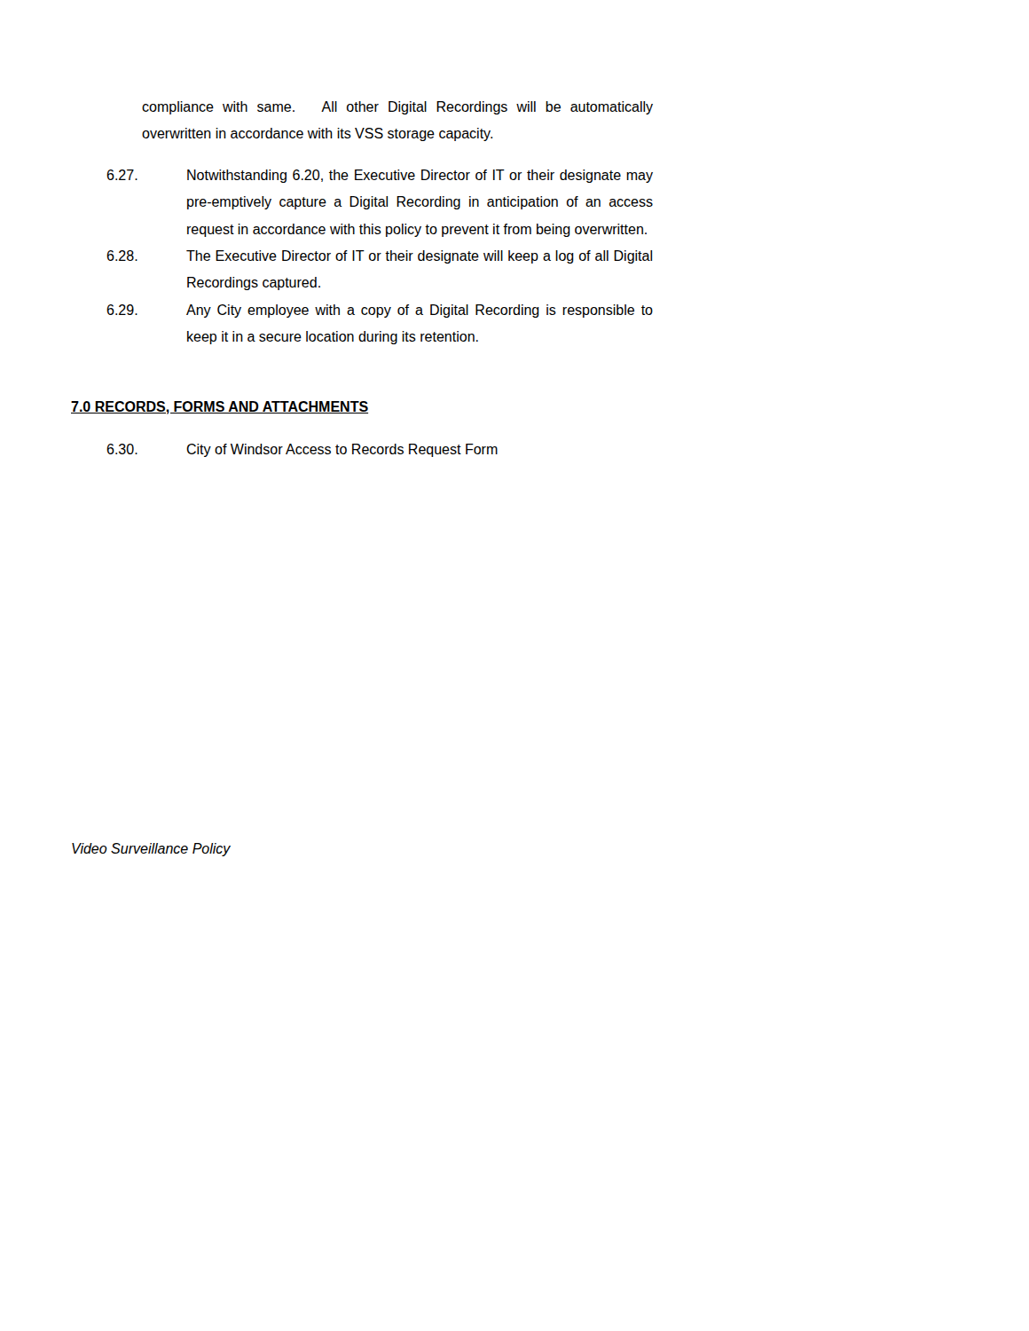compliance with same. All other Digital Recordings will be automatically overwritten in accordance with its VSS storage capacity.
6.27. Notwithstanding 6.20, the Executive Director of IT or their designate may pre-emptively capture a Digital Recording in anticipation of an access request in accordance with this policy to prevent it from being overwritten.
6.28. The Executive Director of IT or their designate will keep a log of all Digital Recordings captured.
6.29. Any City employee with a copy of a Digital Recording is responsible to keep it in a secure location during its retention.
7.0 RECORDS, FORMS AND ATTACHMENTS
6.30. City of Windsor Access to Records Request Form
Video Surveillance Policy